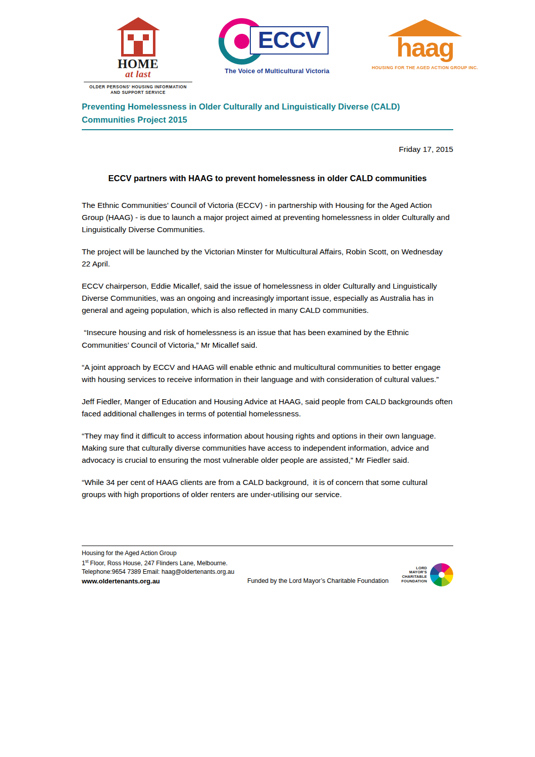HOME at last
Older Persons’ Housing Information
and Support Service
ECCV
The Voice of Multicultural Victoria
haag
Housing for the Aged Action Group Inc.
Preventing Homelessness in Older Culturally and Linguistically Diverse (CALD) Communities Project 2015
Friday 17, 2015
ECCV partners with HAAG to prevent homelessness in older CALD communities
The Ethnic Communities’ Council of Victoria (ECCV) - in partnership with Housing for the Aged Action Group (HAAG) - is due to launch a major project aimed at preventing homelessness in older Culturally and Linguistically Diverse Communities.
The project will be launched by the Victorian Minster for Multicultural Affairs, Robin Scott, on Wednesday 22 April.
ECCV chairperson, Eddie Micallef, said the issue of homelessness in older Culturally and Linguistically Diverse Communities, was an ongoing and increasingly important issue, especially as Australia has in general and ageing population, which is also reflected in many CALD communities.
“Insecure housing and risk of homelessness is an issue that has been examined by the Ethnic Communities’ Council of Victoria,” Mr Micallef said.
“A joint approach by ECCV and HAAG will enable ethnic and multicultural communities to better engage with housing services to receive information in their language and with consideration of cultural values.”
Jeff Fiedler, Manger of Education and Housing Advice at HAAG, said people from CALD backgrounds often faced additional challenges in terms of potential homelessness.
“They may find it difficult to access information about housing rights and options in their own language. Making sure that culturally diverse communities have access to independent information, advice and advocacy is crucial to ensuring the most vulnerable older people are assisted,” Mr Fiedler said.
“While 34 per cent of HAAG clients are from a CALD background, it is of concern that some cultural groups with high proportions of older renters are under-utilising our service.
Housing for the Aged Action Group
1st Floor, Ross House, 247 Flinders Lane, Melbourne.
Telephone:9654 7389 Email: haag@oldertenants.org.au
www.oldertenants.org.au
Funded by the Lord Mayor’s Charitable Foundation
Lord
Mayor’s
Charitable
Foundation